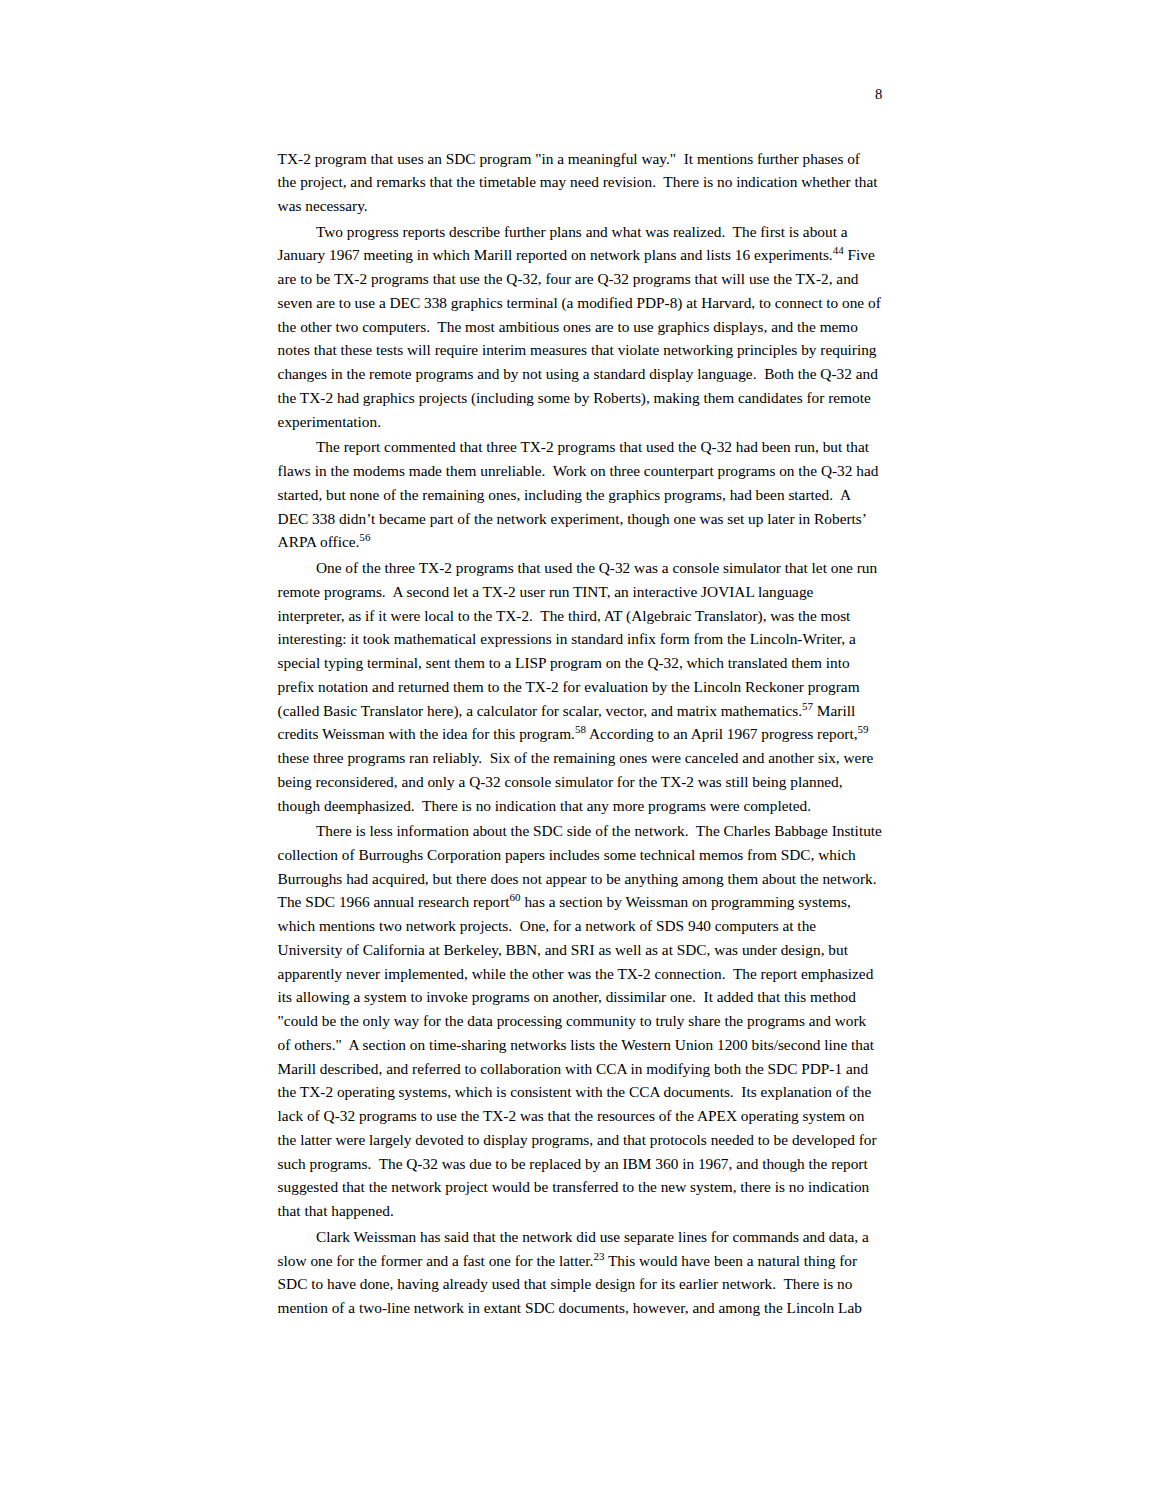8
TX-2 program that uses an SDC program "in a meaningful way." It mentions further phases of the project, and remarks that the timetable may need revision. There is no indication whether that was necessary.
Two progress reports describe further plans and what was realized. The first is about a January 1967 meeting in which Marill reported on network plans and lists 16 experiments.44 Five are to be TX-2 programs that use the Q-32, four are Q-32 programs that will use the TX-2, and seven are to use a DEC 338 graphics terminal (a modified PDP-8) at Harvard, to connect to one of the other two computers. The most ambitious ones are to use graphics displays, and the memo notes that these tests will require interim measures that violate networking principles by requiring changes in the remote programs and by not using a standard display language. Both the Q-32 and the TX-2 had graphics projects (including some by Roberts), making them candidates for remote experimentation.
The report commented that three TX-2 programs that used the Q-32 had been run, but that flaws in the modems made them unreliable. Work on three counterpart programs on the Q-32 had started, but none of the remaining ones, including the graphics programs, had been started. A DEC 338 didn’t became part of the network experiment, though one was set up later in Roberts’ ARPA office.56
One of the three TX-2 programs that used the Q-32 was a console simulator that let one run remote programs. A second let a TX-2 user run TINT, an interactive JOVIAL language interpreter, as if it were local to the TX-2. The third, AT (Algebraic Translator), was the most interesting: it took mathematical expressions in standard infix form from the Lincoln-Writer, a special typing terminal, sent them to a LISP program on the Q-32, which translated them into prefix notation and returned them to the TX-2 for evaluation by the Lincoln Reckoner program (called Basic Translator here), a calculator for scalar, vector, and matrix mathematics.57 Marill credits Weissman with the idea for this program.58 According to an April 1967 progress report,59 these three programs ran reliably. Six of the remaining ones were canceled and another six, were being reconsidered, and only a Q-32 console simulator for the TX-2 was still being planned, though deemphasized. There is no indication that any more programs were completed.
There is less information about the SDC side of the network. The Charles Babbage Institute collection of Burroughs Corporation papers includes some technical memos from SDC, which Burroughs had acquired, but there does not appear to be anything among them about the network. The SDC 1966 annual research report60 has a section by Weissman on programming systems, which mentions two network projects. One, for a network of SDS 940 computers at the University of California at Berkeley, BBN, and SRI as well as at SDC, was under design, but apparently never implemented, while the other was the TX-2 connection. The report emphasized its allowing a system to invoke programs on another, dissimilar one. It added that this method "could be the only way for the data processing community to truly share the programs and work of others." A section on time-sharing networks lists the Western Union 1200 bits/second line that Marill described, and referred to collaboration with CCA in modifying both the SDC PDP-1 and the TX-2 operating systems, which is consistent with the CCA documents. Its explanation of the lack of Q-32 programs to use the TX-2 was that the resources of the APEX operating system on the latter were largely devoted to display programs, and that protocols needed to be developed for such programs. The Q-32 was due to be replaced by an IBM 360 in 1967, and though the report suggested that the network project would be transferred to the new system, there is no indication that that happened.
Clark Weissman has said that the network did use separate lines for commands and data, a slow one for the former and a fast one for the latter.23 This would have been a natural thing for SDC to have done, having already used that simple design for its earlier network. There is no mention of a two-line network in extant SDC documents, however, and among the Lincoln Lab